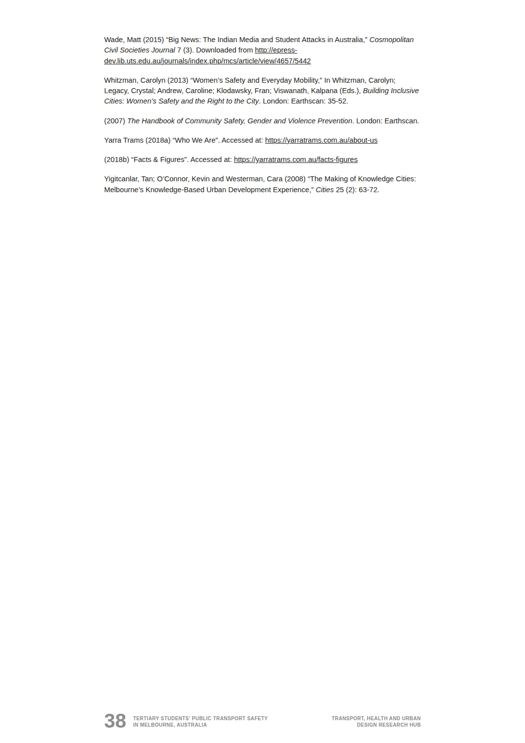Wade, Matt (2015) “Big News: The Indian Media and Student Attacks in Australia,” Cosmopolitan Civil Societies Journal 7 (3). Downloaded from http://epress-dev.lib.uts.edu.au/journals/index.php/mcs/article/view/4657/5442
Whitzman, Carolyn (2013) “Women’s Safety and Everyday Mobility,” In Whitzman, Carolyn; Legacy, Crystal; Andrew, Caroline; Klodawsky, Fran; Viswanath, Kalpana (Eds.), Building Inclusive Cities: Women’s Safety and the Right to the City. London: Earthscan: 35-52.
(2007) The Handbook of Community Safety, Gender and Violence Prevention. London: Earthscan.
Yarra Trams (2018a) “Who We Are”. Accessed at: https://yarratrams.com.au/about-us
(2018b) “Facts & Figures”. Accessed at: https://yarratrams.com.au/facts-figures
Yigitcanlar, Tan; O’Connor, Kevin and Westerman, Cara (2008) “The Making of Knowledge Cities: Melbourne’s Knowledge-Based Urban Development Experience,” Cities 25 (2): 63-72.
38
Tertiary Students’ Public Transport Safety
in Melbourne, Australia
Transport, Health and Urban
Design Research Hub